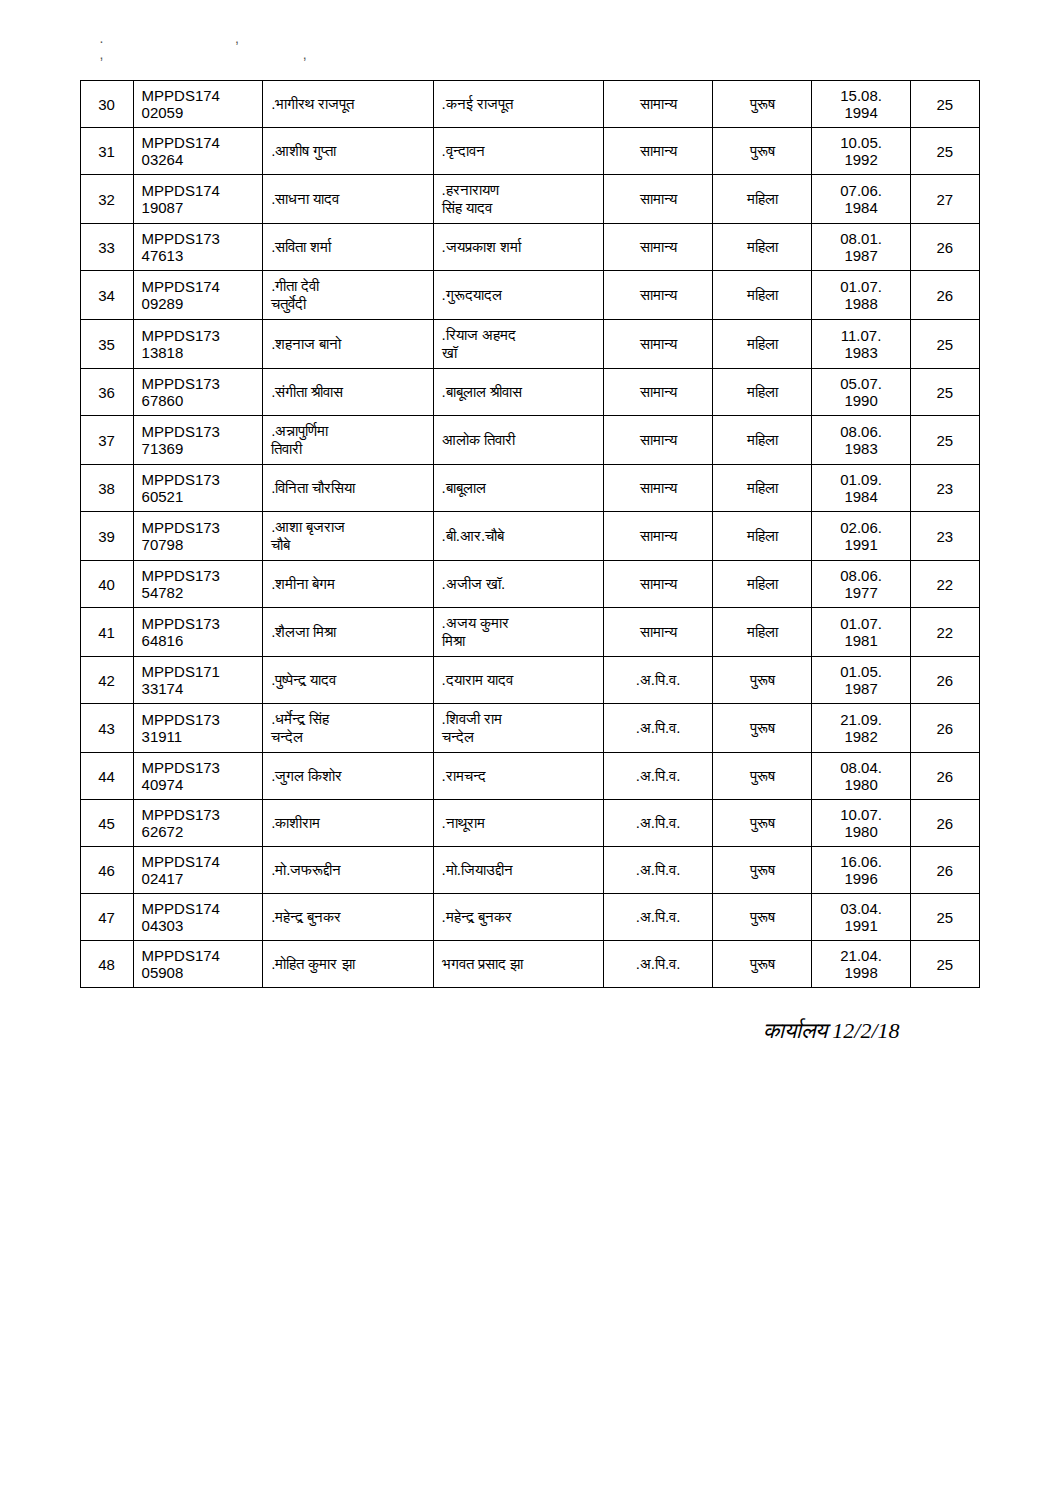. ,
, ,
| 30 | MPPDS174 02059 | .भागीरथ राजपूत | .कनई राजपूत | सामान्य | पुरूष | 15.08. 1994 | 25 |
| 31 | MPPDS174 03264 | .आशीष गुप्ता | .वृन्दावन | सामान्य | पुरूष | 10.05. 1992 | 25 |
| 32 | MPPDS174 19087 | .साधना यादव | .हरनारायण सिंह यादव | सामान्य | महिला | 07.06. 1984 | 27 |
| 33 | MPPDS173 47613 | .सविता शर्मा | .जयप्रकाश शर्मा | सामान्य | महिला | 08.01. 1987 | 26 |
| 34 | MPPDS174 09289 | .गीता देवी चतुर्वेदी | .गुरूदयादल | सामान्य | महिला | 01.07. 1988 | 26 |
| 35 | MPPDS173 13818 | .शहनाज बानो | .रियाज अहमद खॉ | सामान्य | महिला | 11.07. 1983 | 25 |
| 36 | MPPDS173 67860 | .संगीता श्रीवास | .बाबूलाल श्रीवास | सामान्य | महिला | 05.07. 1990 | 25 |
| 37 | MPPDS173 71369 | .अन्नापुर्णिमा तिवारी | आलोक तिवारी | सामान्य | महिला | 08.06. 1983 | 25 |
| 38 | MPPDS173 60521 | .विनिता चौरसिया | .बाबूलाल | सामान्य | महिला | 01.09. 1984 | 23 |
| 39 | MPPDS173 70798 | .आशा बृजराज चौबे | .बी.आर.चौबे | सामान्य | महिला | 02.06. 1991 | 23 |
| 40 | MPPDS173 54782 | .शमीना बेगम | .अजीज खॉ. | सामान्य | महिला | 08.06. 1977 | 22 |
| 41 | MPPDS173 64816 | .शैलजा मिश्रा | .अजय कुमार मिश्रा | सामान्य | महिला | 01.07. 1981 | 22 |
| 42 | MPPDS171 33174 | .पुष्पेन्द्र यादव | .दयाराम यादव | .अ.पि.व. | पुरूष | 01.05. 1987 | 26 |
| 43 | MPPDS173 31911 | .धर्मेन्द्र सिंह चन्देल | .शिवजी राम चन्देल | .अ.पि.व. | पुरूष | 21.09. 1982 | 26 |
| 44 | MPPDS173 40974 | .जुगल किशोर | .रामचन्द | .अ.पि.व. | पुरूष | 08.04. 1980 | 26 |
| 45 | MPPDS173 62672 | .काशीराम | .नाथूराम | .अ.पि.व. | पुरूष | 10.07. 1980 | 26 |
| 46 | MPPDS174 02417 | .मो.जफरूद्दीन | .मो.जियाउद्दीन | .अ.पि.व. | पुरूष | 16.06. 1996 | 26 |
| 47 | MPPDS174 04303 | .महेन्द्र बुनकर | .महेन्द्र बुनकर | .अ.पि.व. | पुरूष | 03.04. 1991 | 25 |
| 48 | MPPDS174 05908 | .मोहित कुमार झा | भगवत प्रसाद झा | .अ.पि.व. | पुरूष | 21.04. 1998 | 25 |
कार्यालय 12/2/18